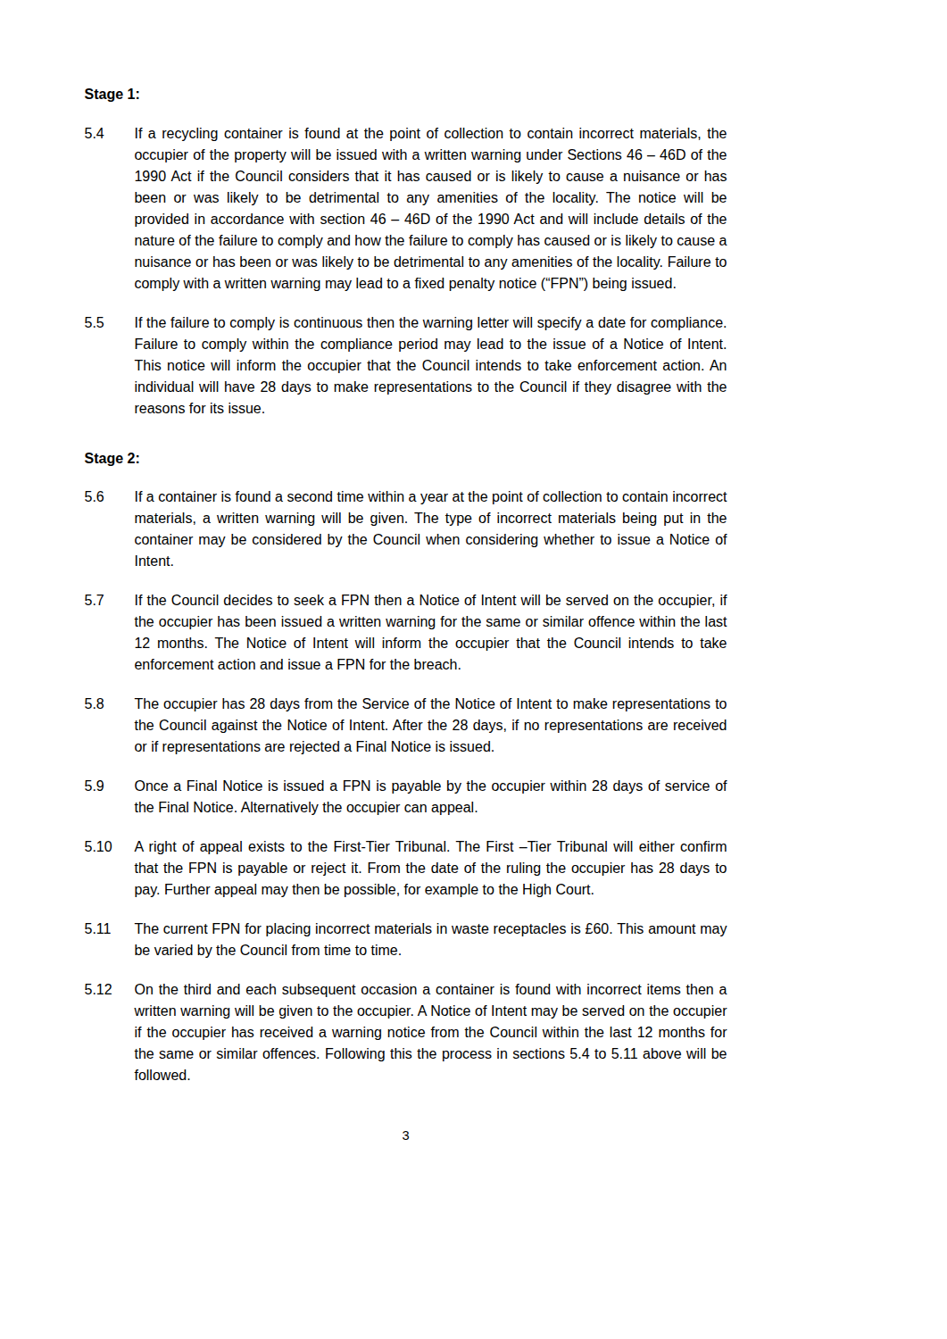Stage 1:
5.4 If a recycling container is found at the point of collection to contain incorrect materials, the occupier of the property will be issued with a written warning under Sections 46 – 46D of the 1990 Act if the Council considers that it has caused or is likely to cause a nuisance or has been or was likely to be detrimental to any amenities of the locality. The notice will be provided in accordance with section 46 – 46D of the 1990 Act and will include details of the nature of the failure to comply and how the failure to comply has caused or is likely to cause a nuisance or has been or was likely to be detrimental to any amenities of the locality. Failure to comply with a written warning may lead to a fixed penalty notice (“FPN”) being issued.
5.5 If the failure to comply is continuous then the warning letter will specify a date for compliance. Failure to comply within the compliance period may lead to the issue of a Notice of Intent. This notice will inform the occupier that the Council intends to take enforcement action. An individual will have 28 days to make representations to the Council if they disagree with the reasons for its issue.
Stage 2:
5.6 If a container is found a second time within a year at the point of collection to contain incorrect materials, a written warning will be given. The type of incorrect materials being put in the container may be considered by the Council when considering whether to issue a Notice of Intent.
5.7 If the Council decides to seek a FPN then a Notice of Intent will be served on the occupier, if the occupier has been issued a written warning for the same or similar offence within the last 12 months. The Notice of Intent will inform the occupier that the Council intends to take enforcement action and issue a FPN for the breach.
5.8 The occupier has 28 days from the Service of the Notice of Intent to make representations to the Council against the Notice of Intent. After the 28 days, if no representations are received or if representations are rejected a Final Notice is issued.
5.9 Once a Final Notice is issued a FPN is payable by the occupier within 28 days of service of the Final Notice. Alternatively the occupier can appeal.
5.10 A right of appeal exists to the First-Tier Tribunal. The First –Tier Tribunal will either confirm that the FPN is payable or reject it. From the date of the ruling the occupier has 28 days to pay. Further appeal may then be possible, for example to the High Court.
5.11 The current FPN for placing incorrect materials in waste receptacles is £60. This amount may be varied by the Council from time to time.
5.12 On the third and each subsequent occasion a container is found with incorrect items then a written warning will be given to the occupier. A Notice of Intent may be served on the occupier if the occupier has received a warning notice from the Council within the last 12 months for the same or similar offences. Following this the process in sections 5.4 to 5.11 above will be followed.
3